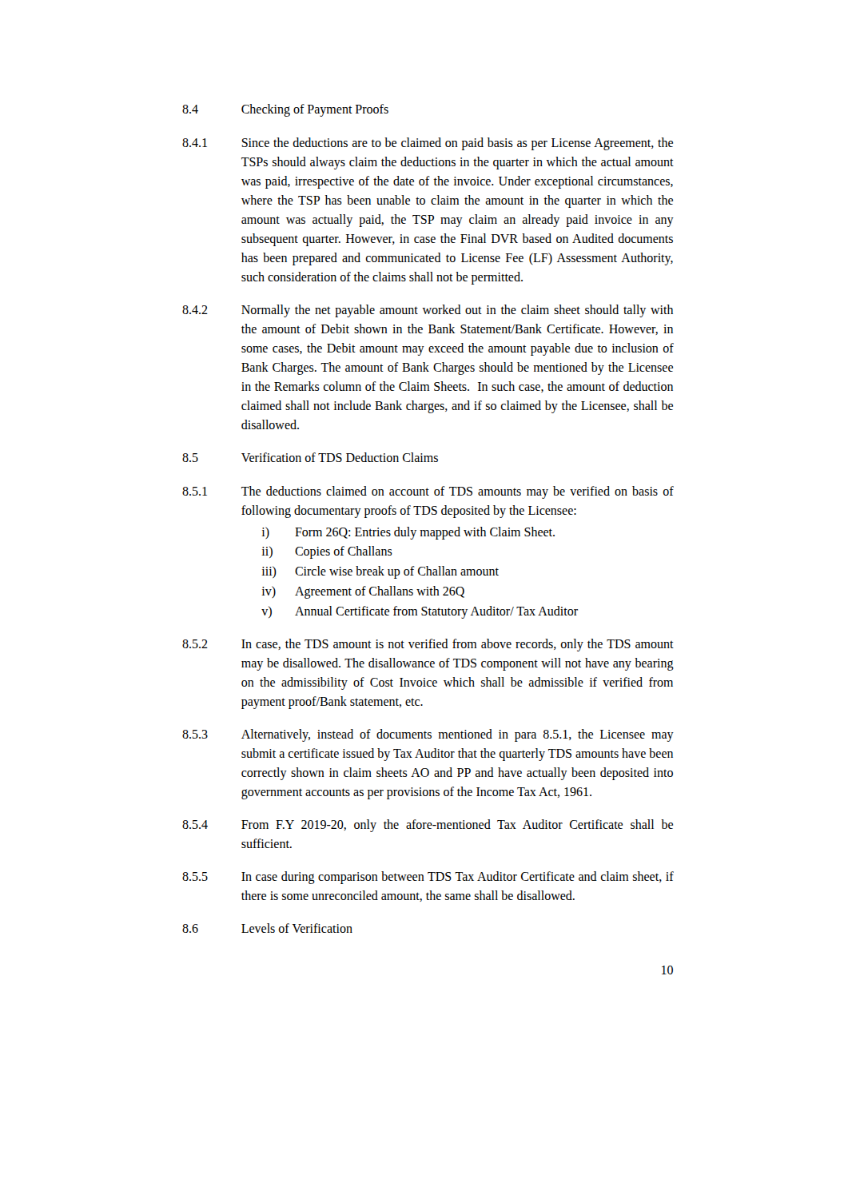8.4
Checking of Payment Proofs
8.4.1
Since the deductions are to be claimed on paid basis as per License Agreement, the TSPs should always claim the deductions in the quarter in which the actual amount was paid, irrespective of the date of the invoice. Under exceptional circumstances, where the TSP has been unable to claim the amount in the quarter in which the amount was actually paid, the TSP may claim an already paid invoice in any subsequent quarter. However, in case the Final DVR based on Audited documents has been prepared and communicated to License Fee (LF) Assessment Authority, such consideration of the claims shall not be permitted.
8.4.2
Normally the net payable amount worked out in the claim sheet should tally with the amount of Debit shown in the Bank Statement/Bank Certificate. However, in some cases, the Debit amount may exceed the amount payable due to inclusion of Bank Charges. The amount of Bank Charges should be mentioned by the Licensee in the Remarks column of the Claim Sheets. In such case, the amount of deduction claimed shall not include Bank charges, and if so claimed by the Licensee, shall be disallowed.
8.5
Verification of TDS Deduction Claims
8.5.1
The deductions claimed on account of TDS amounts may be verified on basis of following documentary proofs of TDS deposited by the Licensee:
i) Form 26Q: Entries duly mapped with Claim Sheet.
ii) Copies of Challans
iii) Circle wise break up of Challan amount
iv) Agreement of Challans with 26Q
v) Annual Certificate from Statutory Auditor/ Tax Auditor
8.5.2
In case, the TDS amount is not verified from above records, only the TDS amount may be disallowed. The disallowance of TDS component will not have any bearing on the admissibility of Cost Invoice which shall be admissible if verified from payment proof/Bank statement, etc.
8.5.3
Alternatively, instead of documents mentioned in para 8.5.1, the Licensee may submit a certificate issued by Tax Auditor that the quarterly TDS amounts have been correctly shown in claim sheets AO and PP and have actually been deposited into government accounts as per provisions of the Income Tax Act, 1961.
8.5.4
From F.Y 2019-20, only the afore-mentioned Tax Auditor Certificate shall be sufficient.
8.5.5
In case during comparison between TDS Tax Auditor Certificate and claim sheet, if there is some unreconciled amount, the same shall be disallowed.
8.6
Levels of Verification
10